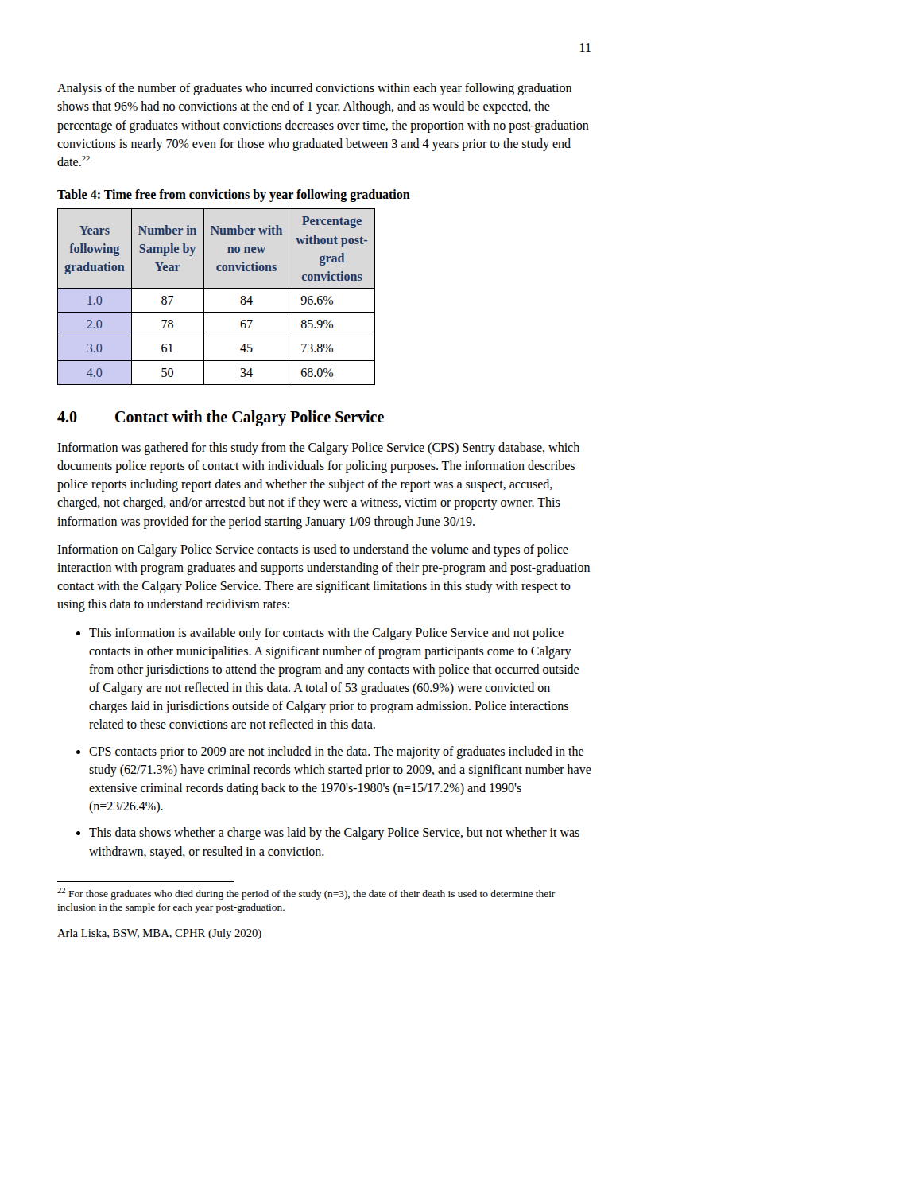11
Analysis of the number of graduates who incurred convictions within each year following graduation shows that 96% had no convictions at the end of 1 year. Although, and as would be expected, the percentage of graduates without convictions decreases over time, the proportion with no post-graduation convictions is nearly 70% even for those who graduated between 3 and 4 years prior to the study end date.22
Table 4: Time free from convictions by year following graduation
| Years following graduation | Number in Sample by Year | Number with no new convictions | Percentage without post- grad convictions |
| --- | --- | --- | --- |
| 1.0 | 87 | 84 | 96.6% |
| 2.0 | 78 | 67 | 85.9% |
| 3.0 | 61 | 45 | 73.8% |
| 4.0 | 50 | 34 | 68.0% |
4.0 Contact with the Calgary Police Service
Information was gathered for this study from the Calgary Police Service (CPS) Sentry database, which documents police reports of contact with individuals for policing purposes. The information describes police reports including report dates and whether the subject of the report was a suspect, accused, charged, not charged, and/or arrested but not if they were a witness, victim or property owner. This information was provided for the period starting January 1/09 through June 30/19.
Information on Calgary Police Service contacts is used to understand the volume and types of police interaction with program graduates and supports understanding of their pre-program and post-graduation contact with the Calgary Police Service. There are significant limitations in this study with respect to using this data to understand recidivism rates:
This information is available only for contacts with the Calgary Police Service and not police contacts in other municipalities. A significant number of program participants come to Calgary from other jurisdictions to attend the program and any contacts with police that occurred outside of Calgary are not reflected in this data. A total of 53 graduates (60.9%) were convicted on charges laid in jurisdictions outside of Calgary prior to program admission. Police interactions related to these convictions are not reflected in this data.
CPS contacts prior to 2009 are not included in the data. The majority of graduates included in the study (62/71.3%) have criminal records which started prior to 2009, and a significant number have extensive criminal records dating back to the 1970's-1980's (n=15/17.2%) and 1990's (n=23/26.4%).
This data shows whether a charge was laid by the Calgary Police Service, but not whether it was withdrawn, stayed, or resulted in a conviction.
22 For those graduates who died during the period of the study (n=3), the date of their death is used to determine their inclusion in the sample for each year post-graduation.
Arla Liska, BSW, MBA, CPHR (July 2020)